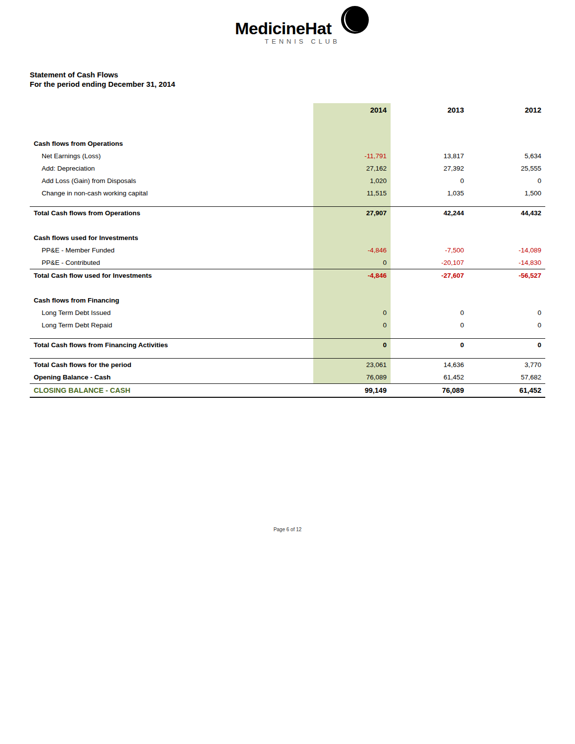MedicineHat
TENNIS CLUB
Statement of Cash Flows
For the period ending December 31, 2014
| | 2014 | 2013 | 2012 |
| --- | --- | --- | --- |
| Cash flows from Operations | | | |
| Net Earnings (Loss) | -11,791 | 13,817 | 5,634 |
| Add: Depreciation | 27,162 | 27,392 | 25,555 |
| Add Loss (Gain) from Disposals | 1,020 | 0 | 0 |
| Change in non-cash working capital | 11,515 | 1,035 | 1,500 |
| Total Cash flows from Operations | 27,907 | 42,244 | 44,432 |
| Cash flows used for Investments | | | |
| PP&E - Member Funded | -4,846 | -7,500 | -14,089 |
| PP&E - Contributed | 0 | -20,107 | -14,830 |
| Total Cash flow used for Investments | -4,846 | -27,607 | -56,527 |
| Cash flows from Financing | | | |
| Long Term Debt Issued | 0 | 0 | 0 |
| Long Term Debt Repaid | 0 | 0 | 0 |
| Total Cash flows from Financing Activities | 0 | 0 | 0 |
| Total Cash flows for the period | 23,061 | 14,636 | 3,770 |
| Opening Balance - Cash | 76,089 | 61,452 | 57,682 |
| Closing Balance - Cash | 99,149 | 76,089 | 61,452 |
Page 6 of 12